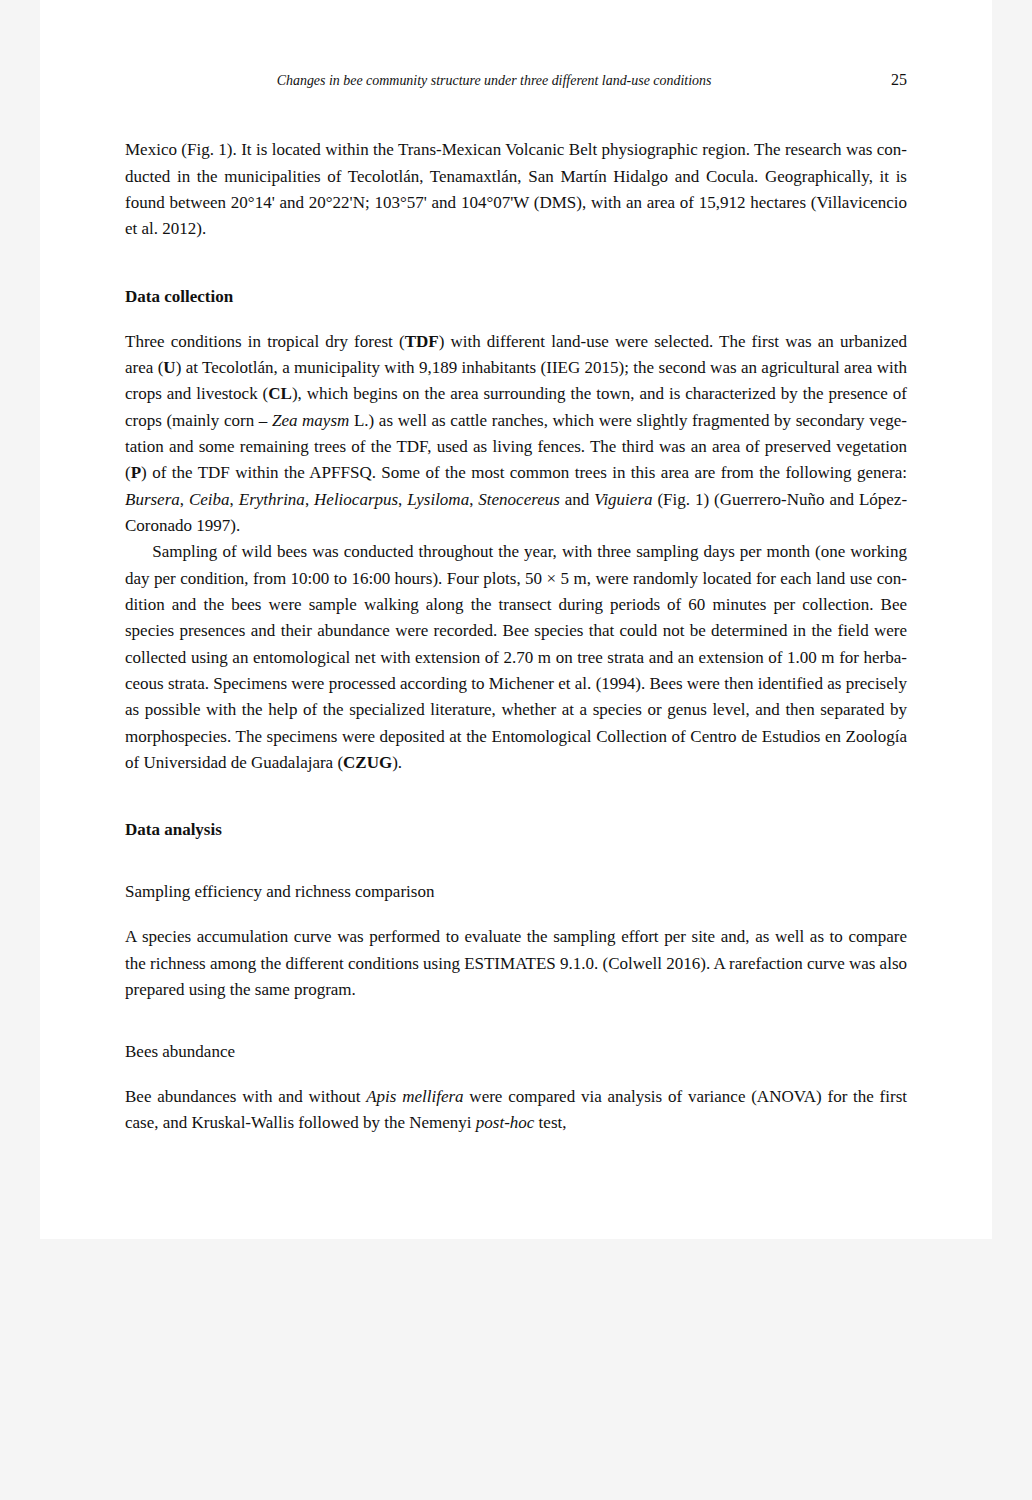Changes in bee community structure under three different land-use conditions 25
Mexico (Fig. 1). It is located within the Trans-Mexican Volcanic Belt physiographic region. The research was conducted in the municipalities of Tecolotlán, Tenamaxtlán, San Martín Hidalgo and Cocula. Geographically, it is found between 20°14' and 20°22'N; 103°57' and 104°07'W (DMS), with an area of 15,912 hectares (Villavicencio et al. 2012).
Data collection
Three conditions in tropical dry forest (TDF) with different land-use were selected. The first was an urbanized area (U) at Tecolotlán, a municipality with 9,189 inhabitants (IIEG 2015); the second was an agricultural area with crops and livestock (CL), which begins on the area surrounding the town, and is characterized by the presence of crops (mainly corn – Zea maysm L.) as well as cattle ranches, which were slightly fragmented by secondary vegetation and some remaining trees of the TDF, used as living fences. The third was an area of preserved vegetation (P) of the TDF within the APFFSQ. Some of the most common trees in this area are from the following genera: Bursera, Ceiba, Erythrina, Heliocarpus, Lysiloma, Stenocereus and Viguiera (Fig. 1) (Guerrero-Nuño and López-Coronado 1997).
Sampling of wild bees was conducted throughout the year, with three sampling days per month (one working day per condition, from 10:00 to 16:00 hours). Four plots, 50 × 5 m, were randomly located for each land use condition and the bees were sample walking along the transect during periods of 60 minutes per collection. Bee species presences and their abundance were recorded. Bee species that could not be determined in the field were collected using an entomological net with extension of 2.70 m on tree strata and an extension of 1.00 m for herbaceous strata. Specimens were processed according to Michener et al. (1994). Bees were then identified as precisely as possible with the help of the specialized literature, whether at a species or genus level, and then separated by morphospecies. The specimens were deposited at the Entomological Collection of Centro de Estudios en Zoología of Universidad de Guadalajara (CZUG).
Data analysis
Sampling efficiency and richness comparison
A species accumulation curve was performed to evaluate the sampling effort per site and, as well as to compare the richness among the different conditions using ESTIMATES 9.1.0. (Colwell 2016). A rarefaction curve was also prepared using the same program.
Bees abundance
Bee abundances with and without Apis mellifera were compared via analysis of variance (ANOVA) for the first case, and Kruskal-Wallis followed by the Nemenyi post-hoc test,